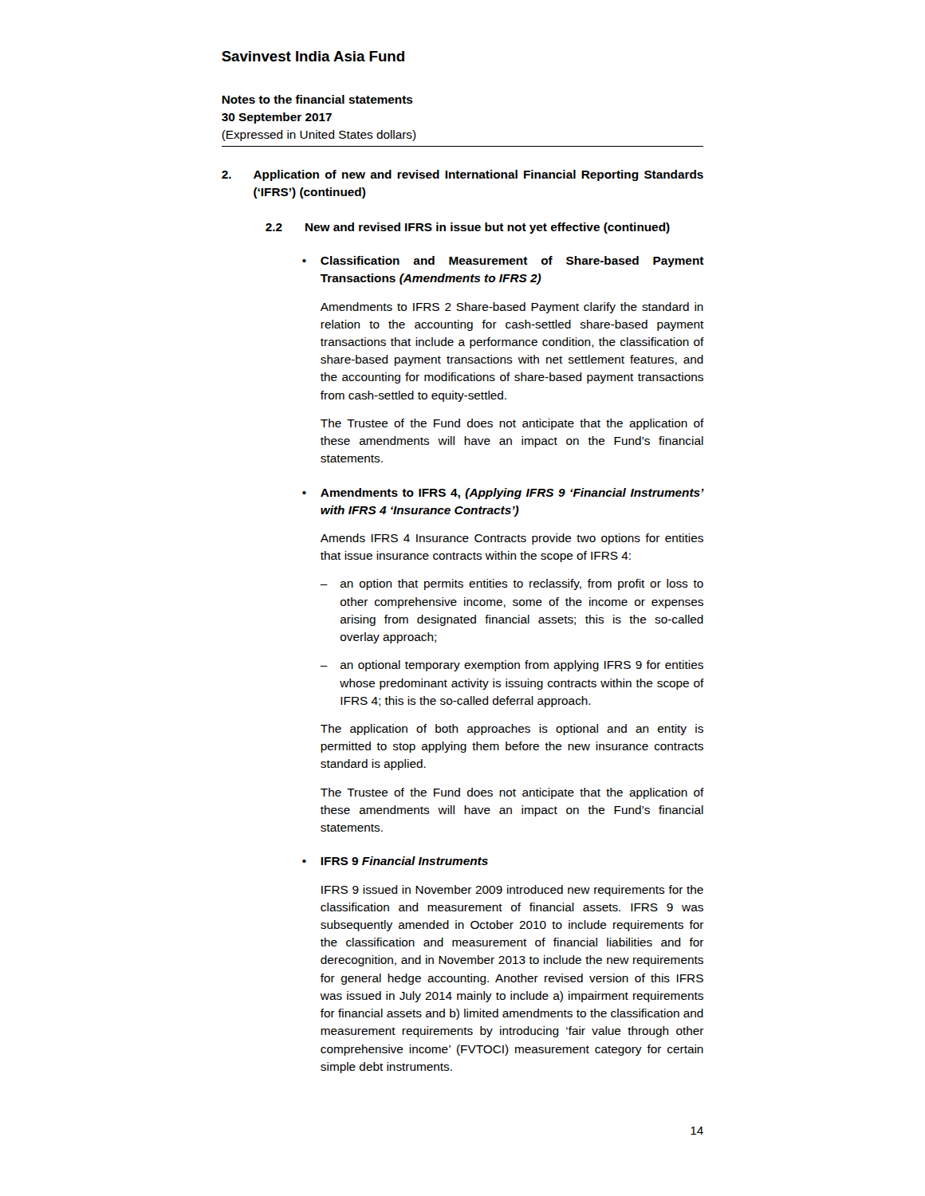Savinvest India Asia Fund
Notes to the financial statements
30 September 2017
(Expressed in United States dollars)
2.
Application of new and revised International Financial Reporting Standards (‘IFRS’) (continued)
2.2
New and revised IFRS in issue but not yet effective (continued)
•
Classification and Measurement of Share-based Payment Transactions (Amendments to IFRS 2)
Amendments to IFRS 2 Share-based Payment clarify the standard in relation to the accounting for cash-settled share-based payment transactions that include a performance condition, the classification of share-based payment transactions with net settlement features, and the accounting for modifications of share-based payment transactions from cash-settled to equity-settled.
The Trustee of the Fund does not anticipate that the application of these amendments will have an impact on the Fund’s financial statements.
•
Amendments to IFRS 4, (Applying IFRS 9 ‘Financial Instruments’ with IFRS 4 ‘Insurance Contracts’)
Amends IFRS 4 Insurance Contracts provide two options for entities that issue insurance contracts within the scope of IFRS 4:
–an option that permits entities to reclassify, from profit or loss to other comprehensive income, some of the income or expenses arising from designated financial assets; this is the so-called overlay approach;
–an optional temporary exemption from applying IFRS 9 for entities whose predominant activity is issuing contracts within the scope of IFRS 4; this is the so-called deferral approach.
The application of both approaches is optional and an entity is permitted to stop applying them before the new insurance contracts standard is applied.
The Trustee of the Fund does not anticipate that the application of these amendments will have an impact on the Fund’s financial statements.
•
IFRS 9 Financial Instruments
IFRS 9 issued in November 2009 introduced new requirements for the classification and measurement of financial assets. IFRS 9 was subsequently amended in October 2010 to include requirements for the classification and measurement of financial liabilities and for derecognition, and in November 2013 to include the new requirements for general hedge accounting. Another revised version of this IFRS was issued in July 2014 mainly to include a) impairment requirements for financial assets and b) limited amendments to the classification and measurement requirements by introducing ‘fair value through other comprehensive income’ (FVTOCI) measurement category for certain simple debt instruments.
14